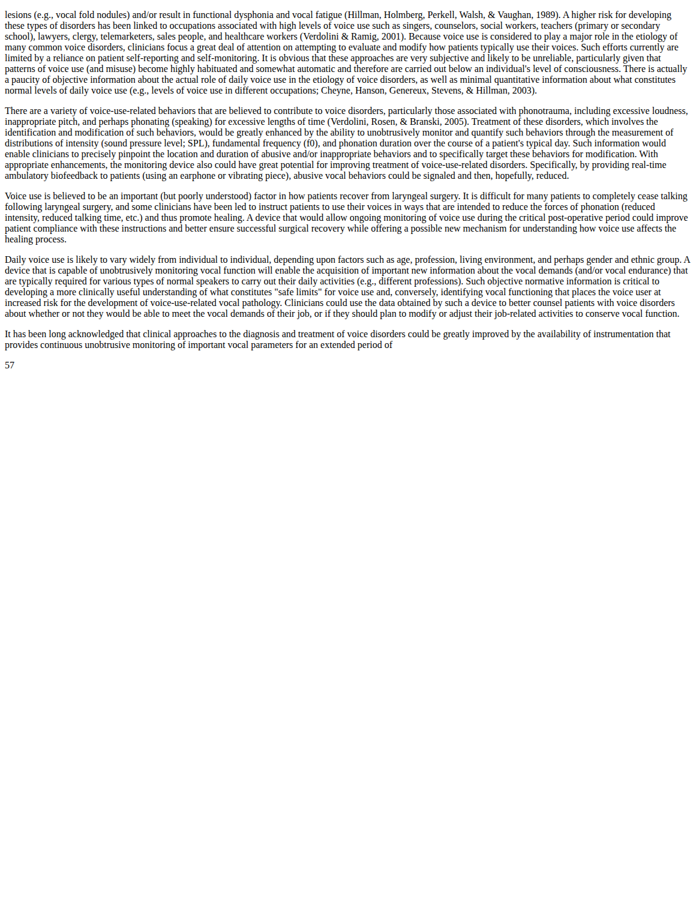lesions (e.g., vocal fold nodules) and/or result in functional dysphonia and vocal fatigue (Hillman, Holmberg, Perkell, Walsh, & Vaughan, 1989). A higher risk for developing these types of disorders has been linked to occupations associated with high levels of voice use such as singers, counselors, social workers, teachers (primary or secondary school), lawyers, clergy, telemarketers, sales people, and healthcare workers (Verdolini & Ramig, 2001). Because voice use is considered to play a major role in the etiology of many common voice disorders, clinicians focus a great deal of attention on attempting to evaluate and modify how patients typically use their voices. Such efforts currently are limited by a reliance on patient self-reporting and self-monitoring. It is obvious that these approaches are very subjective and likely to be unreliable, particularly given that patterns of voice use (and misuse) become highly habituated and somewhat automatic and therefore are carried out below an individual's level of consciousness. There is actually a paucity of objective information about the actual role of daily voice use in the etiology of voice disorders, as well as minimal quantitative information about what constitutes normal levels of daily voice use (e.g., levels of voice use in different occupations; Cheyne, Hanson, Genereux, Stevens, & Hillman, 2003).
There are a variety of voice-use-related behaviors that are believed to contribute to voice disorders, particularly those associated with phonotrauma, including excessive loudness, inappropriate pitch, and perhaps phonating (speaking) for excessive lengths of time (Verdolini, Rosen, & Branski, 2005). Treatment of these disorders, which involves the identification and modification of such behaviors, would be greatly enhanced by the ability to unobtrusively monitor and quantify such behaviors through the measurement of distributions of intensity (sound pressure level; SPL), fundamental frequency (f0), and phonation duration over the course of a patient's typical day. Such information would enable clinicians to precisely pinpoint the location and duration of abusive and/or inappropriate behaviors and to specifically target these behaviors for modification. With appropriate enhancements, the monitoring device also could have great potential for improving treatment of voice-use-related disorders. Specifically, by providing real-time ambulatory biofeedback to patients (using an earphone or vibrating piece), abusive vocal behaviors could be signaled and then, hopefully, reduced.
Voice use is believed to be an important (but poorly understood) factor in how patients recover from laryngeal surgery. It is difficult for many patients to completely cease talking following laryngeal surgery, and some clinicians have been led to instruct patients to use their voices in ways that are intended to reduce the forces of phonation (reduced intensity, reduced talking time, etc.) and thus promote healing. A device that would allow ongoing monitoring of voice use during the critical post-operative period could improve patient compliance with these instructions and better ensure successful surgical recovery while offering a possible new mechanism for understanding how voice use affects the healing process.
Daily voice use is likely to vary widely from individual to individual, depending upon factors such as age, profession, living environment, and perhaps gender and ethnic group. A device that is capable of unobtrusively monitoring vocal function will enable the acquisition of important new information about the vocal demands (and/or vocal endurance) that are typically required for various types of normal speakers to carry out their daily activities (e.g., different professions). Such objective normative information is critical to developing a more clinically useful understanding of what constitutes "safe limits" for voice use and, conversely, identifying vocal functioning that places the voice user at increased risk for the development of voice-use-related vocal pathology. Clinicians could use the data obtained by such a device to better counsel patients with voice disorders about whether or not they would be able to meet the vocal demands of their job, or if they should plan to modify or adjust their job-related activities to conserve vocal function.
It has been long acknowledged that clinical approaches to the diagnosis and treatment of voice disorders could be greatly improved by the availability of instrumentation that provides continuous unobtrusive monitoring of important vocal parameters for an extended period of
57